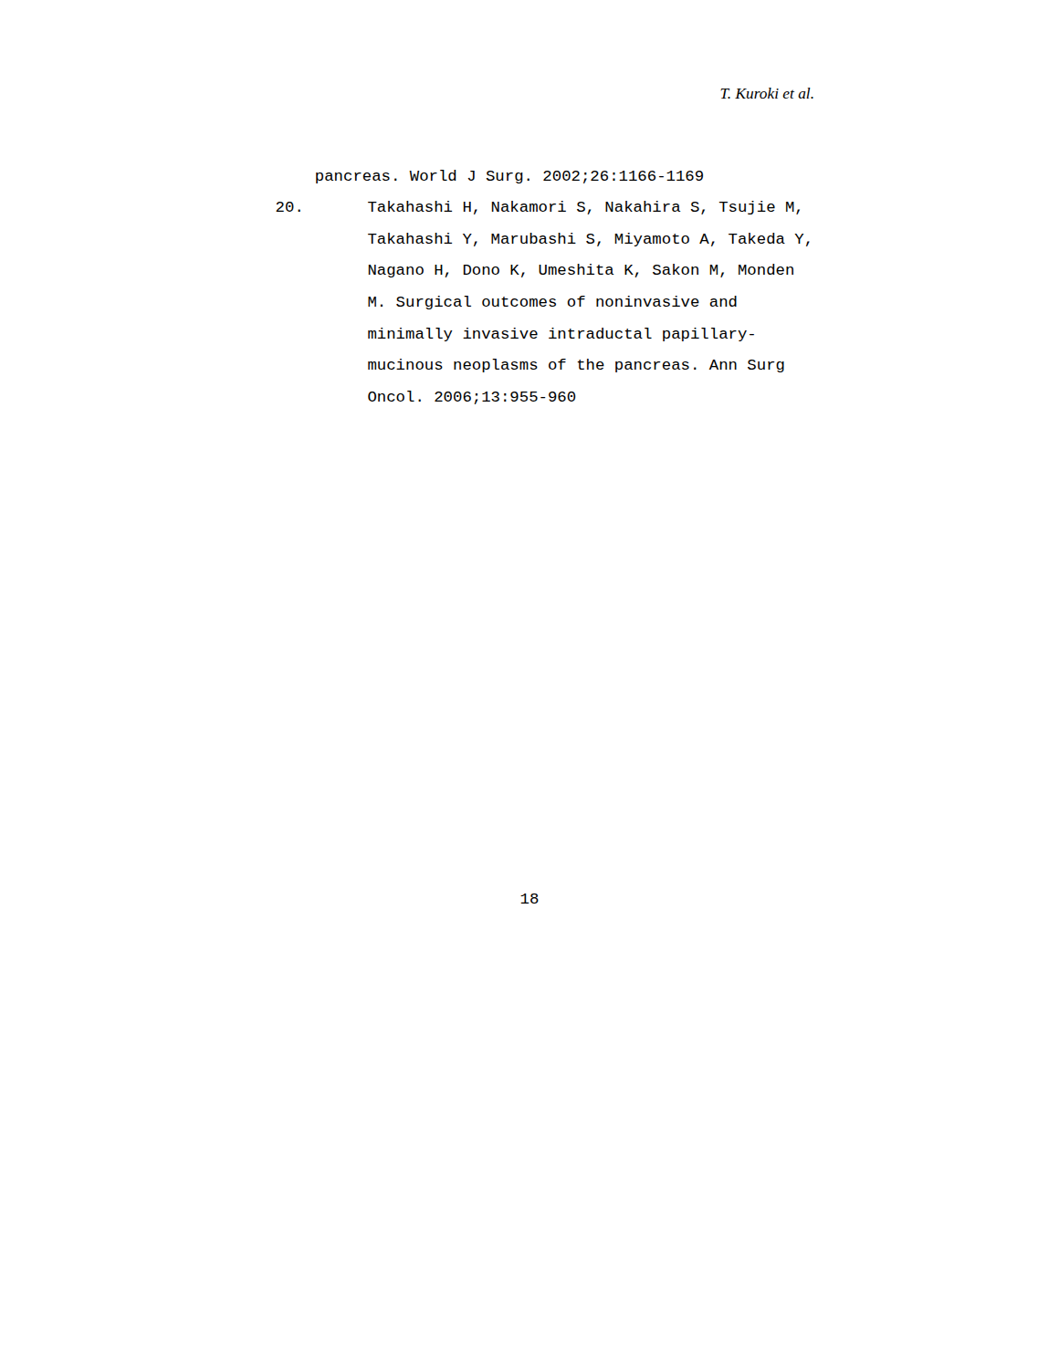T. Kuroki et al.
pancreas. World J Surg. 2002;26:1166-1169
20. Takahashi H, Nakamori S, Nakahira S, Tsujie M, Takahashi Y, Marubashi S, Miyamoto A, Takeda Y, Nagano H, Dono K, Umeshita K, Sakon M, Monden M. Surgical outcomes of noninvasive and minimally invasive intraductal papillary-mucinous neoplasms of the pancreas. Ann Surg Oncol. 2006;13:955-960
18